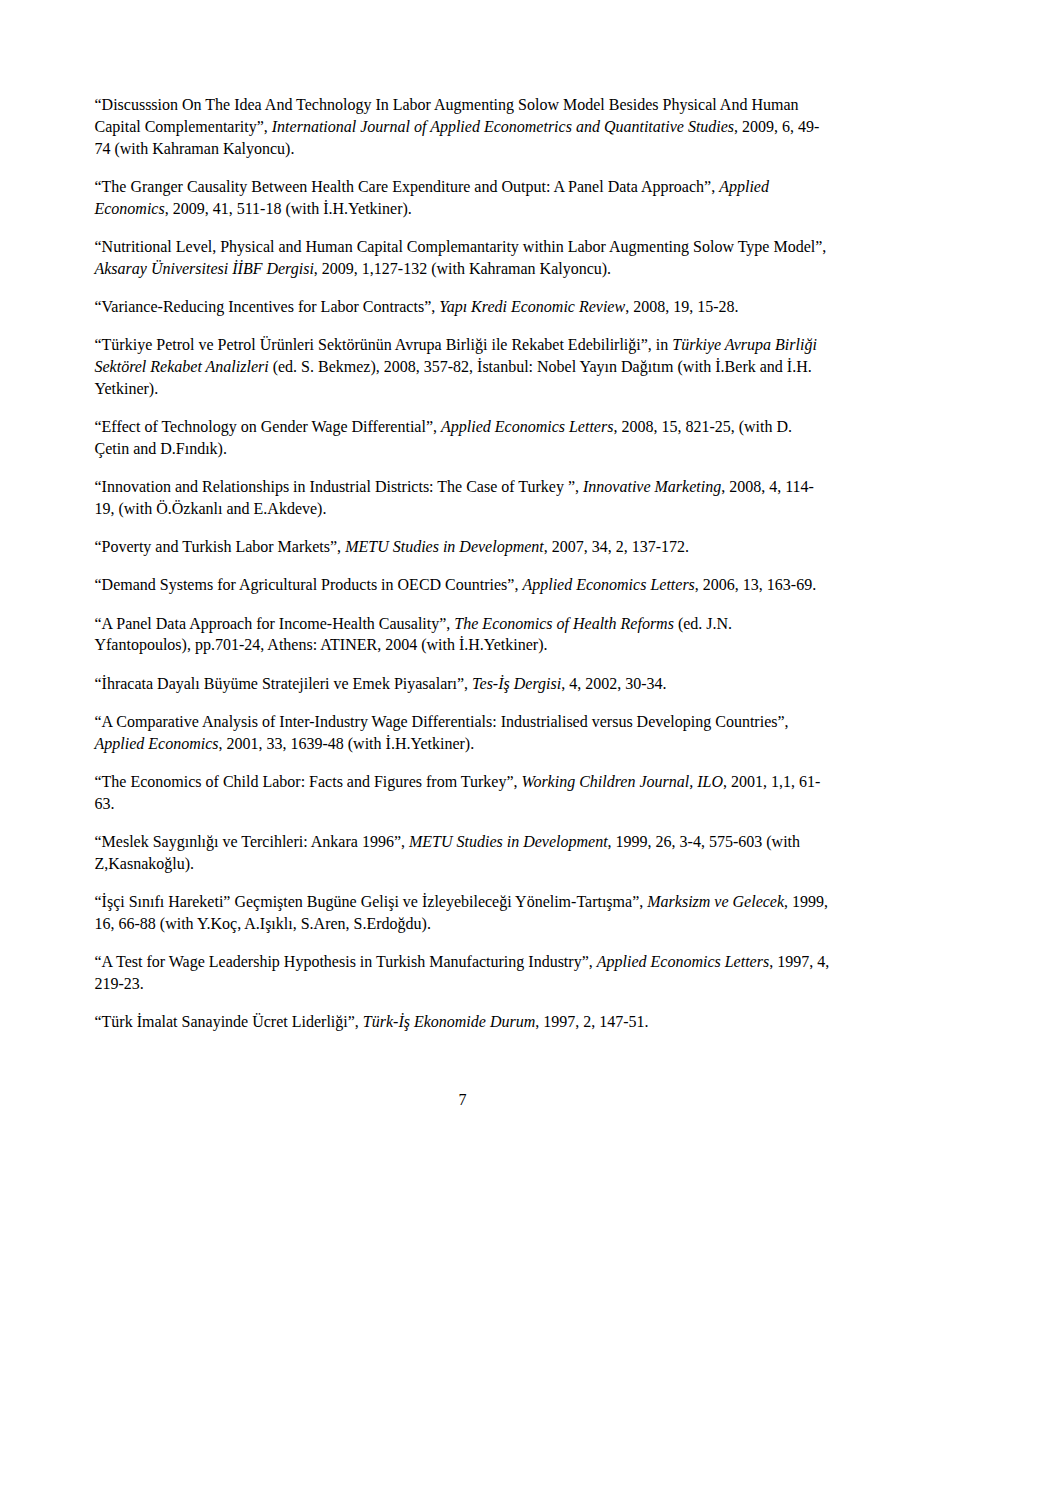“Discusssion On The Idea And Technology In Labor Augmenting Solow Model Besides Physical And Human Capital Complementarity”, International Journal of Applied Econometrics and Quantitative Studies, 2009, 6, 49-74 (with Kahraman Kalyoncu).
“The Granger Causality Between Health Care Expenditure and Output: A Panel Data Approach”, Applied Economics, 2009, 41, 511-18 (with İ.H.Yetkiner).
“Nutritional Level, Physical and Human Capital Complemantarity within Labor Augmenting Solow Type Model”, Aksaray Üniversitesi İİBF Dergisi, 2009, 1,127-132 (with Kahraman Kalyoncu).
“Variance-Reducing Incentives for Labor Contracts”, Yapı Kredi Economic Review, 2008, 19, 15-28.
“Türkiye Petrol ve Petrol Ürünleri Sektörünün Avrupa Birliği ile Rekabet Edebilirliği”, in Türkiye Avrupa Birliği Sektörel Rekabet Analizleri (ed. S. Bekmez), 2008, 357-82, İstanbul: Nobel Yayın Dağıtım (with İ.Berk and İ.H. Yetkiner).
“Effect of Technology on Gender Wage Differential”, Applied Economics Letters, 2008, 15, 821-25, (with D. Çetin and D.Fındık).
“Innovation and Relationships in Industrial Districts: The Case of Turkey ”, Innovative Marketing, 2008, 4, 114-19, (with Ö.Özkanlı and E.Akdeve).
“Poverty and Turkish Labor Markets”, METU Studies in Development, 2007, 34, 2, 137-172.
“Demand Systems for Agricultural Products in OECD Countries”, Applied Economics Letters, 2006, 13, 163-69.
“A Panel Data Approach for Income-Health Causality”, The Economics of Health Reforms (ed. J.N. Yfantopoulos), pp.701-24, Athens: ATINER, 2004 (with İ.H.Yetkiner).
“İhracata Dayalı Büyüme Stratejileri ve Emek Piyasaları”, Tes-İş Dergisi, 4, 2002, 30-34.
“A Comparative Analysis of Inter-Industry Wage Differentials: Industrialised versus Developing Countries”, Applied Economics, 2001, 33, 1639-48 (with İ.H.Yetkiner).
“The Economics of Child Labor: Facts and Figures from Turkey”, Working Children Journal, ILO, 2001, 1,1, 61-63.
“Meslek Saygınlığı ve Tercihleri: Ankara 1996”, METU Studies in Development, 1999, 26, 3-4, 575-603 (with Z,Kasnakoğlu).
“İşçi Sınıfı Hareketi” Geçmişten Bugüne Gelişi ve İzleyebileceği Yönelim-Tartışma”, Marksizm ve Gelecek, 1999, 16, 66-88 (with Y.Koç, A.Işıklı, S.Aren, S.Erdoğdu).
“A Test for Wage Leadership Hypothesis in Turkish Manufacturing Industry”, Applied Economics Letters, 1997, 4, 219-23.
“Türk İmalat Sanayinde Ücret Liderliği”, Türk-İş Ekonomide Durum, 1997, 2, 147-51.
7